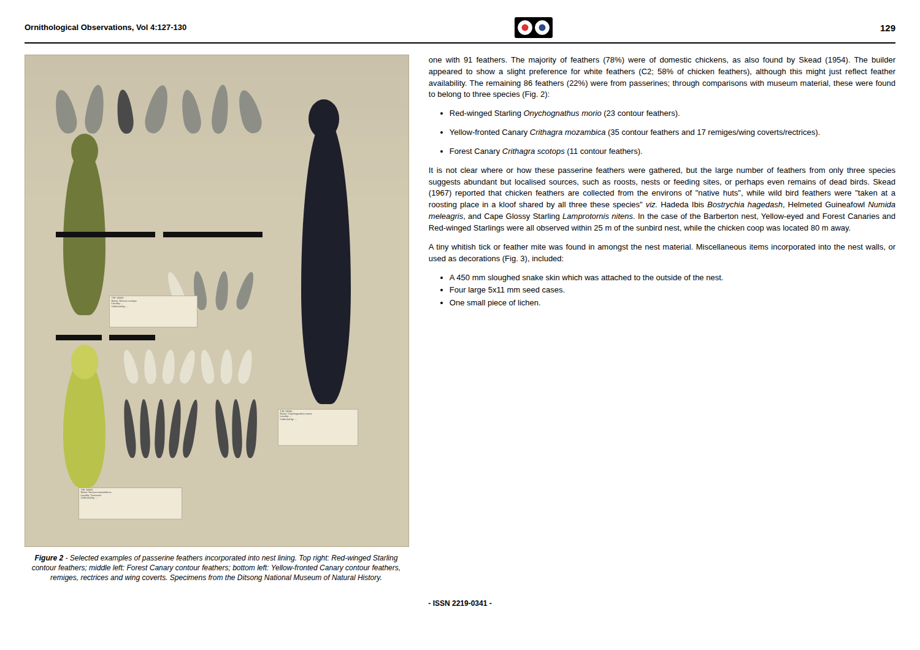Ornithological Observations, Vol 4:127-130
129
T.M. 54000
Name: Serinus scotops
Locality: ...
Collected by: ...
T.M. 54000
Name: Serinus mozambicus
Locality: Transvaal
Collected by: ...
T.M. 54000
Name: Onychognathus morio
Locality: ...
Collected by: ...
Figure 2 - Selected examples of passerine feathers incorporated into nest lining. Top right: Red-winged Starling contour feathers; middle left: Forest Canary contour feathers; bottom left: Yellow-fronted Canary contour feathers, remiges, rectrices and wing coverts. Specimens from the Ditsong National Museum of Natural History.
one with 91 feathers. The majority of feathers (78%) were of domestic chickens, as also found by Skead (1954). The builder appeared to show a slight preference for white feathers (C2; 58% of chicken feathers), although this might just reflect feather availability. The remaining 86 feathers (22%) were from passerines; through comparisons with museum material, these were found to belong to three species (Fig. 2):
Red-winged Starling Onychognathus morio (23 contour feathers).
Yellow-fronted Canary Crithagra mozambica (35 contour feathers and 17 remiges/wing coverts/rectrices).
Forest Canary Crithagra scotops (11 contour feathers).
It is not clear where or how these passerine feathers were gathered, but the large number of feathers from only three species suggests abundant but localised sources, such as roosts, nests or feeding sites, or perhaps even remains of dead birds. Skead (1967) reported that chicken feathers are collected from the environs of "native huts", while wild bird feathers were "taken at a roosting place in a kloof shared by all three these species" viz. Hadeda Ibis Bostrychia hagedash, Helmeted Guineafowl Numida meleagris, and Cape Glossy Starling Lamprotornis nitens. In the case of the Barberton nest, Yellow-eyed and Forest Canaries and Red-winged Starlings were all observed within 25 m of the sunbird nest, while the chicken coop was located 80 m away.
A tiny whitish tick or feather mite was found in amongst the nest material. Miscellaneous items incorporated into the nest walls, or used as decorations (Fig. 3), included:
A 450 mm sloughed snake skin which was attached to the outside of the nest.
Four large 5x11 mm seed cases.
One small piece of lichen.
- ISSN 2219-0341 -